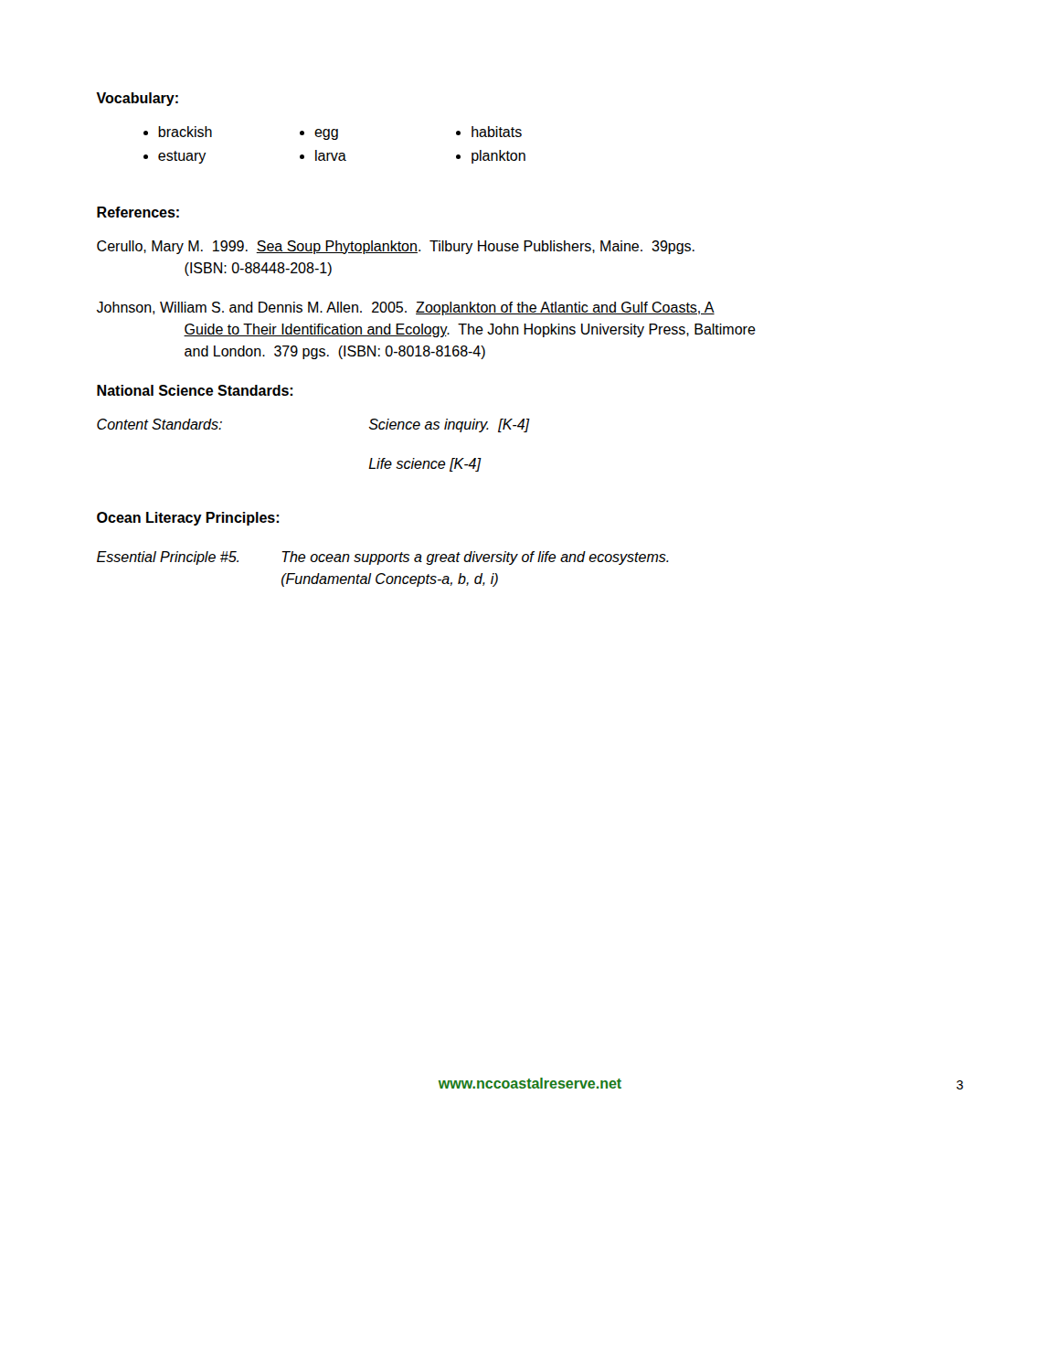Vocabulary:
brackish
estuary
egg
larva
habitats
plankton
References:
Cerullo, Mary M. 1999. Sea Soup Phytoplankton. Tilbury House Publishers, Maine. 39pgs. (ISBN: 0-88448-208-1)
Johnson, William S. and Dennis M. Allen. 2005. Zooplankton of the Atlantic and Gulf Coasts, A Guide to Their Identification and Ecology. The John Hopkins University Press, Baltimore and London. 379 pgs. (ISBN: 0-8018-8168-4)
National Science Standards:
Content Standards:
Science as inquiry. [K-4] Life science [K-4]
Ocean Literacy Principles:
Essential Principle #5.
The ocean supports a great diversity of life and ecosystems.
(Fundamental Concepts-a, b, d, i)
www.nccoastalreserve.net 3